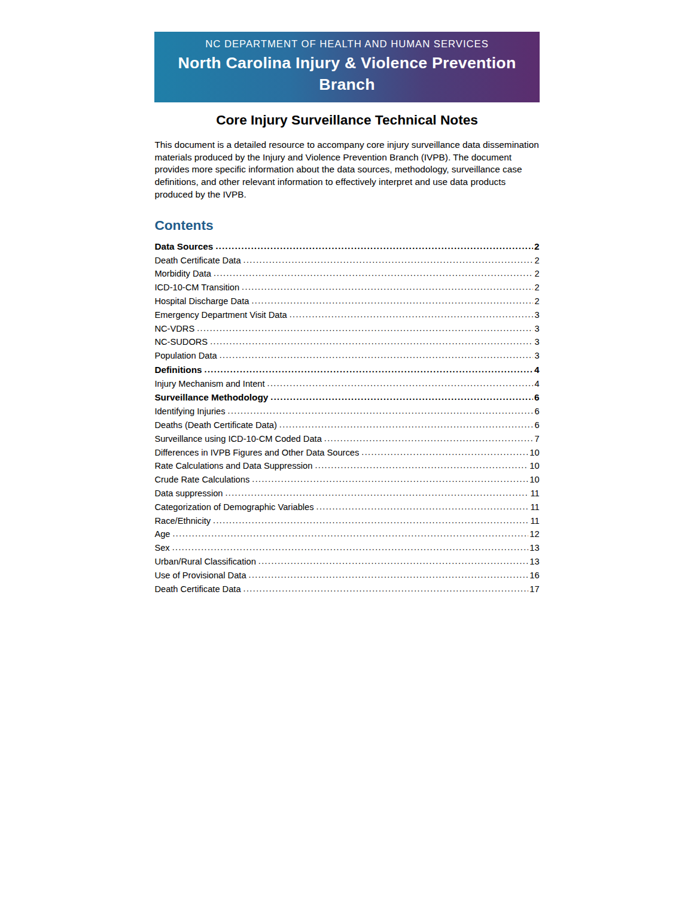NC Department of Health and Human Services
North Carolina Injury & Violence Prevention Branch
Core Injury Surveillance Technical Notes
This document is a detailed resource to accompany core injury surveillance data dissemination materials produced by the Injury and Violence Prevention Branch (IVPB). The document provides more specific information about the data sources, methodology, surveillance case definitions, and other relevant information to effectively interpret and use data products produced by the IVPB.
Contents
Data Sources ................................................................................................................. 2
Death Certificate Data ......................................................................................................... 2
Morbidity Data ................................................................................................................. 2
ICD-10-CM Transition ..................................................................................................... 2
Hospital Discharge Data ................................................................................................. 2
Emergency Department Visit Data ..................................................................................... 3
NC-VDRS ....................................................................................................................... 3
NC-SUDORS .................................................................................................................... 3
Population Data ............................................................................................................... 3
Definitions ..................................................................................................................... 4
Injury Mechanism and Intent .................................................................................................. 4
Surveillance Methodology ................................................................................................. 6
Identifying Injuries ........................................................................................................... 6
Deaths (Death Certificate Data) ......................................................................................... 6
Surveillance using ICD-10-CM Coded Data ....................................................................... 7
Differences in IVPB Figures and Other Data Sources ....................................................... 10
Rate Calculations and Data Suppression ............................................................................ 10
Crude Rate Calculations .................................................................................................. 10
Data suppression ........................................................................................................... 11
Categorization of Demographic Variables ........................................................................... 11
Race/Ethnicity .............................................................................................................. 11
Age ............................................................................................................................... 12
Sex ............................................................................................................................... 13
Urban/Rural Classification ............................................................................................... 13
Use of Provisional Data ....................................................................................................... 16
Death Certificate Data ................................................................................................... 17